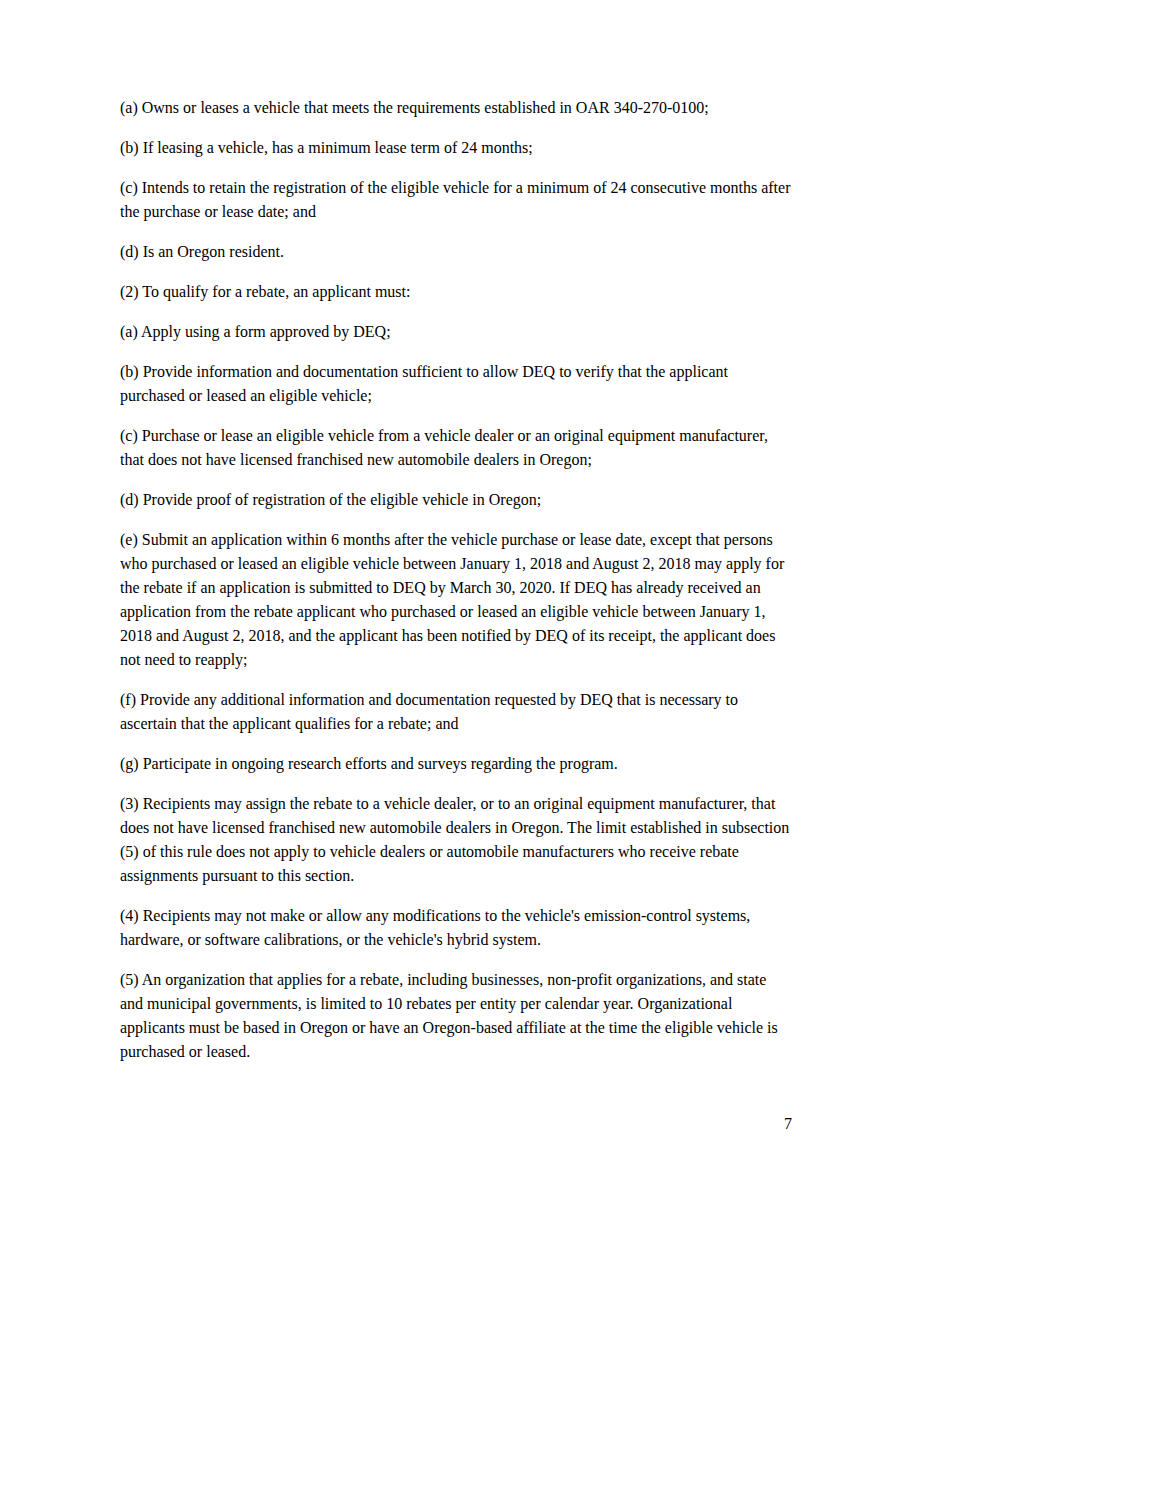(a) Owns or leases a vehicle that meets the requirements established in OAR 340-270-0100;
(b) If leasing a vehicle, has a minimum lease term of 24 months;
(c) Intends to retain the registration of the eligible vehicle for a minimum of 24 consecutive months after the purchase or lease date; and
(d) Is an Oregon resident.
(2) To qualify for a rebate, an applicant must:
(a) Apply using a form approved by DEQ;
(b) Provide information and documentation sufficient to allow DEQ to verify that the applicant purchased or leased an eligible vehicle;
(c) Purchase or lease an eligible vehicle from a vehicle dealer or an original equipment manufacturer, that does not have licensed franchised new automobile dealers in Oregon;
(d) Provide proof of registration of the eligible vehicle in Oregon;
(e) Submit an application within 6 months after the vehicle purchase or lease date, except that persons who purchased or leased an eligible vehicle between January 1, 2018 and August 2, 2018 may apply for the rebate if an application is submitted to DEQ by March 30, 2020. If DEQ has already received an application from the rebate applicant who purchased or leased an eligible vehicle between January 1, 2018 and August 2, 2018, and the applicant has been notified by DEQ of its receipt, the applicant does not need to reapply;
(f) Provide any additional information and documentation requested by DEQ that is necessary to ascertain that the applicant qualifies for a rebate; and
(g) Participate in ongoing research efforts and surveys regarding the program.
(3) Recipients may assign the rebate to a vehicle dealer, or to an original equipment manufacturer, that does not have licensed franchised new automobile dealers in Oregon. The limit established in subsection (5) of this rule does not apply to vehicle dealers or automobile manufacturers who receive rebate assignments pursuant to this section.
(4) Recipients may not make or allow any modifications to the vehicle's emission-control systems, hardware, or software calibrations, or the vehicle's hybrid system.
(5) An organization that applies for a rebate, including businesses, non-profit organizations, and state and municipal governments, is limited to 10 rebates per entity per calendar year. Organizational applicants must be based in Oregon or have an Oregon-based affiliate at the time the eligible vehicle is purchased or leased.
7